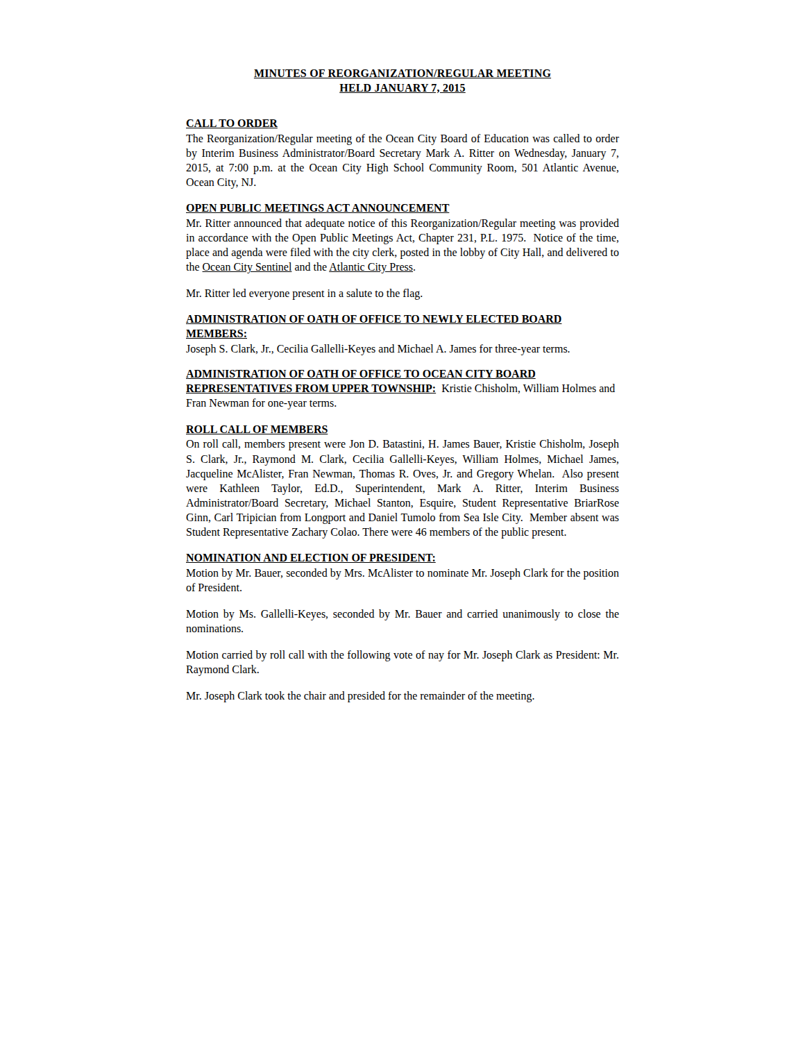MINUTES OF REORGANIZATION/REGULAR MEETING
HELD JANUARY 7, 2015
CALL TO ORDER
The Reorganization/Regular meeting of the Ocean City Board of Education was called to order by Interim Business Administrator/Board Secretary Mark A. Ritter on Wednesday, January 7, 2015, at 7:00 p.m. at the Ocean City High School Community Room, 501 Atlantic Avenue, Ocean City, NJ.
OPEN PUBLIC MEETINGS ACT ANNOUNCEMENT
Mr. Ritter announced that adequate notice of this Reorganization/Regular meeting was provided in accordance with the Open Public Meetings Act, Chapter 231, P.L. 1975. Notice of the time, place and agenda were filed with the city clerk, posted in the lobby of City Hall, and delivered to the Ocean City Sentinel and the Atlantic City Press.
Mr. Ritter led everyone present in a salute to the flag.
ADMINISTRATION OF OATH OF OFFICE TO NEWLY ELECTED BOARD MEMBERS:
Joseph S. Clark, Jr., Cecilia Gallelli-Keyes and Michael A. James for three-year terms.
ADMINISTRATION OF OATH OF OFFICE TO OCEAN CITY BOARD REPRESENTATIVES FROM UPPER TOWNSHIP: Kristie Chisholm, William Holmes and Fran Newman for one-year terms.
ROLL CALL OF MEMBERS
On roll call, members present were Jon D. Batastini, H. James Bauer, Kristie Chisholm, Joseph S. Clark, Jr., Raymond M. Clark, Cecilia Gallelli-Keyes, William Holmes, Michael James, Jacqueline McAlister, Fran Newman, Thomas R. Oves, Jr. and Gregory Whelan. Also present were Kathleen Taylor, Ed.D., Superintendent, Mark A. Ritter, Interim Business Administrator/Board Secretary, Michael Stanton, Esquire, Student Representative BriarRose Ginn, Carl Tripician from Longport and Daniel Tumolo from Sea Isle City. Member absent was Student Representative Zachary Colao. There were 46 members of the public present.
NOMINATION AND ELECTION OF PRESIDENT:
Motion by Mr. Bauer, seconded by Mrs. McAlister to nominate Mr. Joseph Clark for the position of President.
Motion by Ms. Gallelli-Keyes, seconded by Mr. Bauer and carried unanimously to close the nominations.
Motion carried by roll call with the following vote of nay for Mr. Joseph Clark as President: Mr. Raymond Clark.
Mr. Joseph Clark took the chair and presided for the remainder of the meeting.